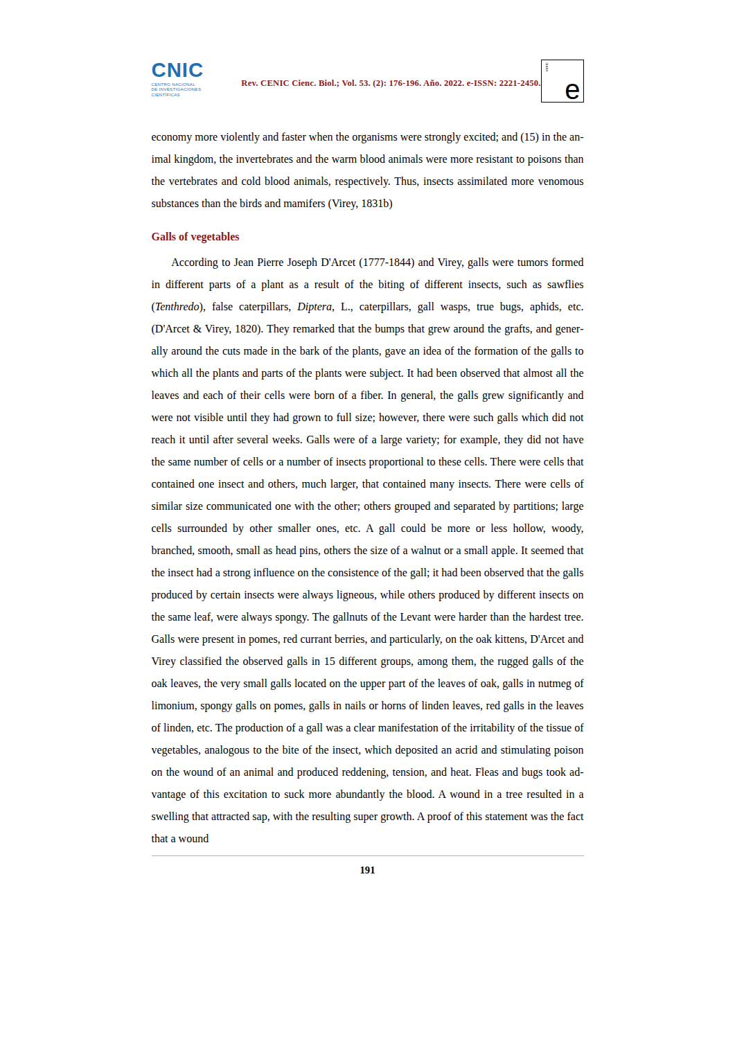CNIC
CENTRO NACIONAL
DE INVESTIGACIONES
CIENTÍFICAS
Rev. CENIC Cienc. Biol.; Vol. 53. (2): 176-196. Año. 2022. e-ISSN: 2221-2450.
cenic e
economy more violently and faster when the organisms were strongly excited; and (15) in the animal kingdom, the invertebrates and the warm blood animals were more resistant to poisons than the vertebrates and cold blood animals, respectively. Thus, insects assimilated more venomous substances than the birds and mamifers (Virey, 1831b)
Galls of vegetables
According to Jean Pierre Joseph D'Arcet (1777-1844) and Virey, galls were tumors formed in different parts of a plant as a result of the biting of different insects, such as sawflies (Tenthredo), false caterpillars, Diptera, L., caterpillars, gall wasps, true bugs, aphids, etc. (D'Arcet & Virey, 1820). They remarked that the bumps that grew around the grafts, and generally around the cuts made in the bark of the plants, gave an idea of the formation of the galls to which all the plants and parts of the plants were subject. It had been observed that almost all the leaves and each of their cells were born of a fiber. In general, the galls grew significantly and were not visible until they had grown to full size; however, there were such galls which did not reach it until after several weeks. Galls were of a large variety; for example, they did not have the same number of cells or a number of insects proportional to these cells. There were cells that contained one insect and others, much larger, that contained many insects. There were cells of similar size communicated one with the other; others grouped and separated by partitions; large cells surrounded by other smaller ones, etc. A gall could be more or less hollow, woody, branched, smooth, small as head pins, others the size of a walnut or a small apple. It seemed that the insect had a strong influence on the consistence of the gall; it had been observed that the galls produced by certain insects were always ligneous, while others produced by different insects on the same leaf, were always spongy. The gallnuts of the Levant were harder than the hardest tree. Galls were present in pomes, red currant berries, and particularly, on the oak kittens, D'Arcet and Virey classified the observed galls in 15 different groups, among them, the rugged galls of the oak leaves, the very small galls located on the upper part of the leaves of oak, galls in nutmeg of limonium, spongy galls on pomes, galls in nails or horns of linden leaves, red galls in the leaves of linden, etc. The production of a gall was a clear manifestation of the irritability of the tissue of vegetables, analogous to the bite of the insect, which deposited an acrid and stimulating poison on the wound of an animal and produced reddening, tension, and heat. Fleas and bugs took advantage of this excitation to suck more abundantly the blood. A wound in a tree resulted in a swelling that attracted sap, with the resulting super growth. A proof of this statement was the fact that a wound
191